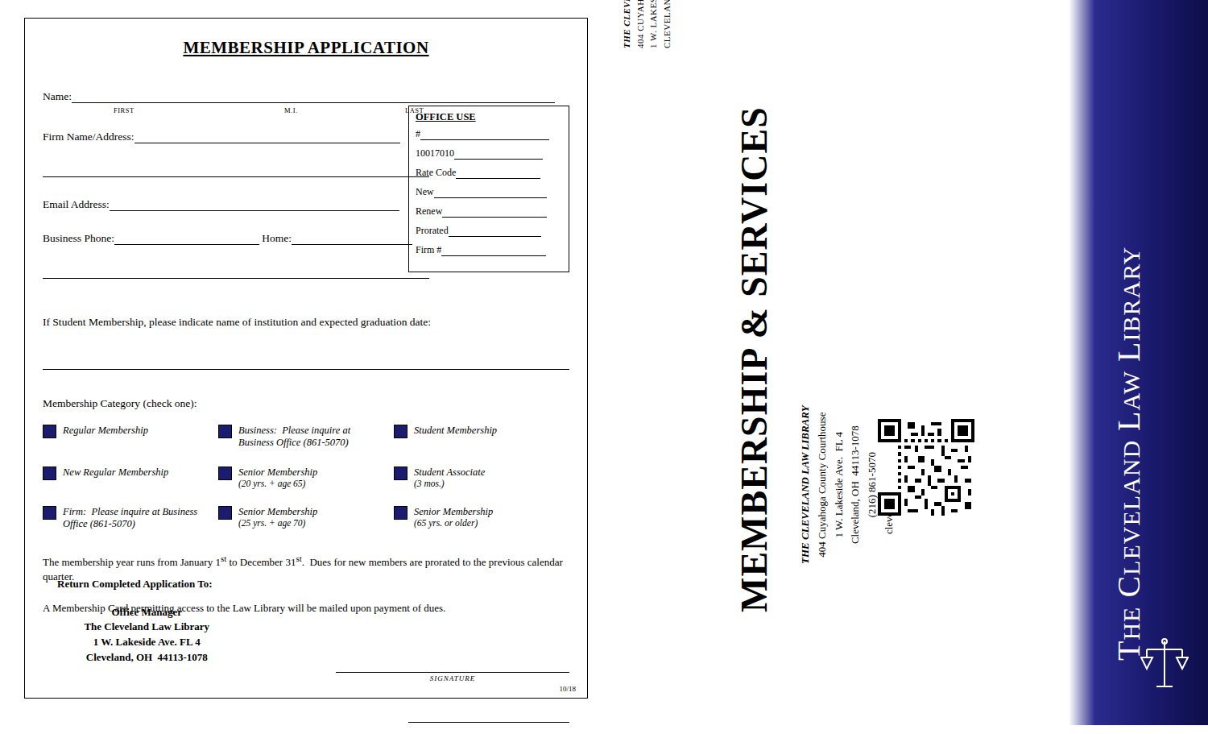MEMBERSHIP APPLICATION
Name:
FIRST M.I. LAST
Firm Name/Address:
Email Address:
Business Phone: Home:
OFFICE USE
#
10017010
Rate Code
New
Renew
Prorated
Firm #
If Student Membership, please indicate name of institution and expected graduation date:
Membership Category (check one):
| Regular Membership | Business: Please inquire at Business Office (861-5070) | Student Membership |
| New Regular Membership | Senior Membership (20 yrs. + age 65) | Student Associate (3 mos.) |
| Firm: Please inquire at Business Office (861-5070) | Senior Membership (25 yrs. + age 70) | Senior Membership (65 yrs. or older) |
The membership year runs from January 1st to December 31st. Dues for new members are prorated to the previous calendar quarter.
A Membership Card permitting access to the Law Library will be mailed upon payment of dues.
SIGNATURE
DATE
Return Completed Application To:
Office Manager
The Cleveland Law Library
1 W. Lakeside Ave. FL 4
Cleveland, OH 44113-1078
10/18
THE CLEVELAND LAW LIBRARY
404 Cuyahoga County Courthouse
1 W. Lakeside Ave. FL 4
Cleveland, OH 44113-1078
MEMBERSHIP & SERVICES
THE CLEVELAND LAW LIBRARY
404 Cuyahoga County Courthouse
1 W. Lakeside Ave. FL 4
Cleveland, OH 44113-1078
(216) 861-5070
clevelandlawlibrary.org
THE CLEVELAND LAW LIBRARY